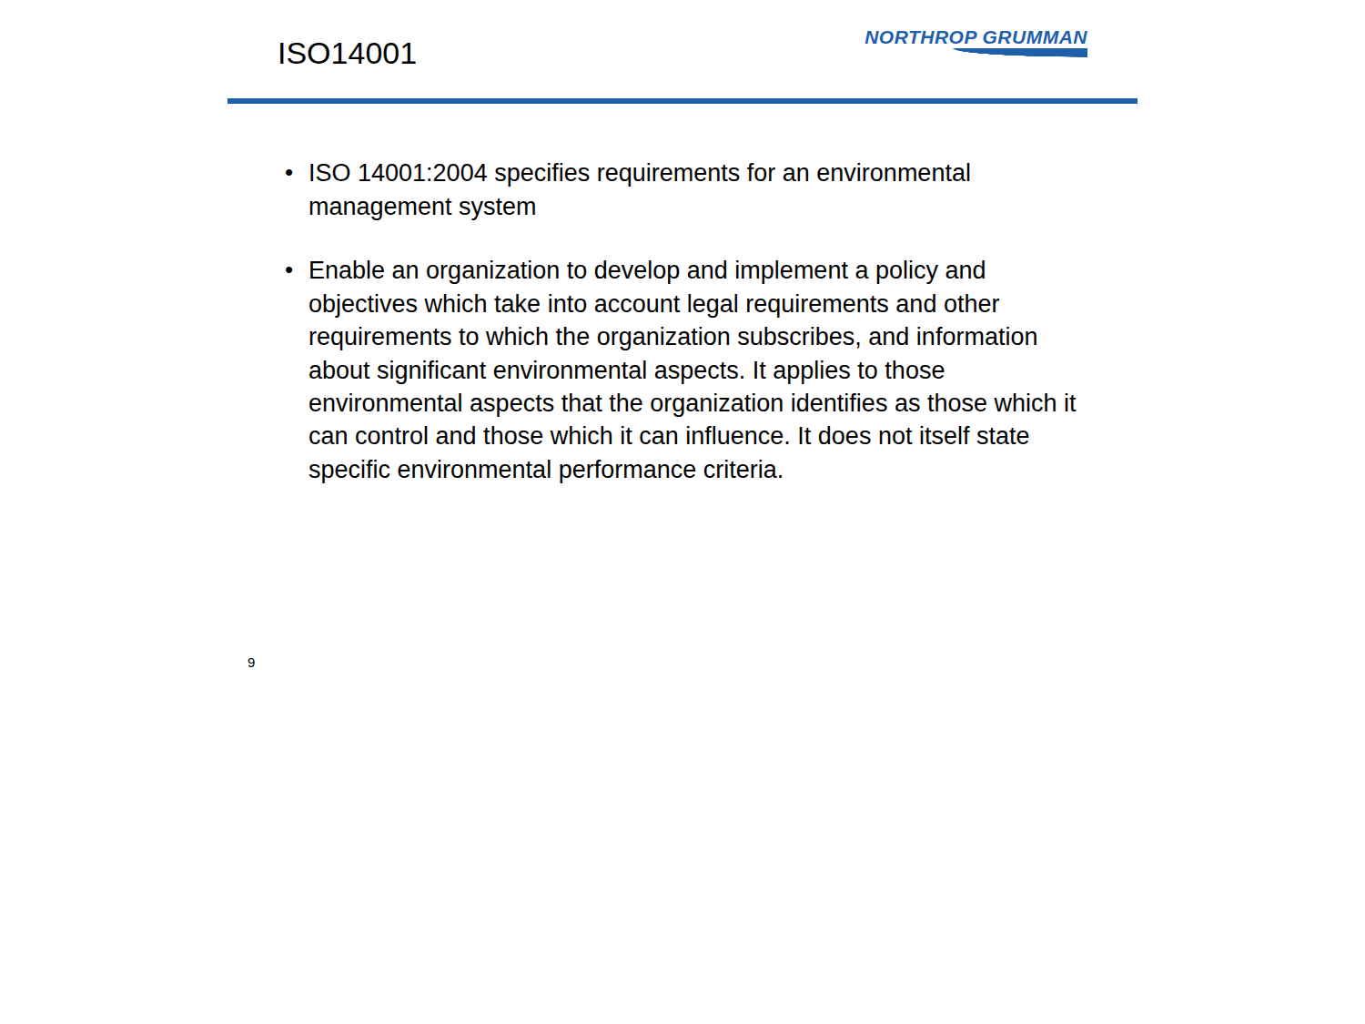ISO14001
NORTHROP GRUMMAN
ISO 14001:2004 specifies requirements for an environmental management system
Enable an organization to develop and implement a policy and objectives which take into account legal requirements and other requirements to which the organization subscribes, and information about significant environmental aspects. It applies to those environmental aspects that the organization identifies as those which it can control and those which it can influence. It does not itself state specific environmental performance criteria.
9